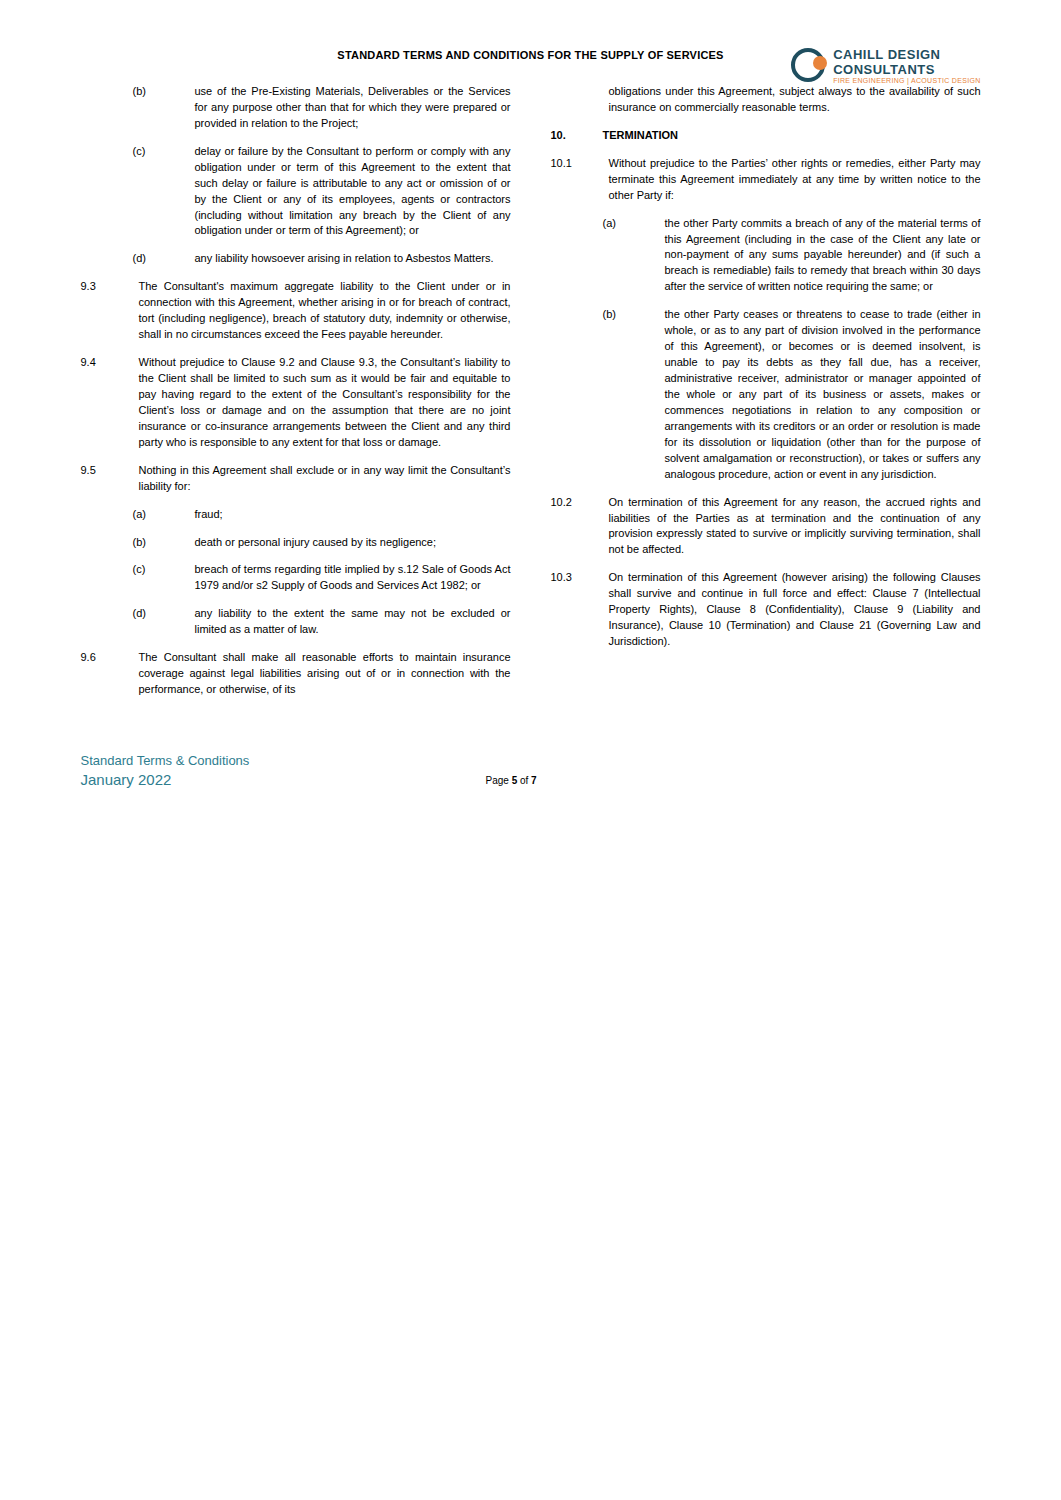CAHILL DESIGN
CONSULTANTS
FIRE ENGINEERING | ACOUSTIC DESIGN
STANDARD TERMS AND CONDITIONS FOR THE SUPPLY OF SERVICES
(b)
use of the Pre-Existing Materials, Deliverables or the Services for any purpose other than that for which they were prepared or provided in relation to the Project;
(c)
delay or failure by the Consultant to perform or comply with any obligation under or term of this Agreement to the extent that such delay or failure is attributable to any act or omission of or by the Client or any of its employees, agents or contractors (including without limitation any breach by the Client of any obligation under or term of this Agreement); or
(d)
any liability howsoever arising in relation to Asbestos Matters.
9.3
The Consultant's maximum aggregate liability to the Client under or in connection with this Agreement, whether arising in or for breach of contract, tort (including negligence), breach of statutory duty, indemnity or otherwise, shall in no circumstances exceed the Fees payable hereunder.
9.4
Without prejudice to Clause 9.2 and Clause 9.3, the Consultant’s liability to the Client shall be limited to such sum as it would be fair and equitable to pay having regard to the extent of the Consultant’s responsibility for the Client’s loss or damage and on the assumption that there are no joint insurance or co-insurance arrangements between the Client and any third party who is responsible to any extent for that loss or damage.
9.5
Nothing in this Agreement shall exclude or in any way limit the Consultant’s liability for:
(a)
fraud;
(b)
death or personal injury caused by its negligence;
(c)
breach of terms regarding title implied by s.12 Sale of Goods Act 1979 and/or s2 Supply of Goods and Services Act 1982; or
(d)
any liability to the extent the same may not be excluded or limited as a matter of law.
9.6
The Consultant shall make all reasonable efforts to maintain insurance coverage against legal liabilities arising out of or in connection with the performance, or otherwise, of its
obligations under this Agreement, subject always to the availability of such insurance on commercially reasonable terms.
10. TERMINATION
10.1
Without prejudice to the Parties’ other rights or remedies, either Party may terminate this Agreement immediately at any time by written notice to the other Party if:
(a)
the other Party commits a breach of any of the material terms of this Agreement (including in the case of the Client any late or non-payment of any sums payable hereunder) and (if such a breach is remediable) fails to remedy that breach within 30 days after the service of written notice requiring the same; or
(b)
the other Party ceases or threatens to cease to trade (either in whole, or as to any part of division involved in the performance of this Agreement), or becomes or is deemed insolvent, is unable to pay its debts as they fall due, has a receiver, administrative receiver, administrator or manager appointed of the whole or any part of its business or assets, makes or commences negotiations in relation to any composition or arrangements with its creditors or an order or resolution is made for its dissolution or liquidation (other than for the purpose of solvent amalgamation or reconstruction), or takes or suffers any analogous procedure, action or event in any jurisdiction.
10.2
On termination of this Agreement for any reason, the accrued rights and liabilities of the Parties as at termination and the continuation of any provision expressly stated to survive or implicitly surviving termination, shall not be affected.
10.3
On termination of this Agreement (however arising) the following Clauses shall survive and continue in full force and effect: Clause 7 (Intellectual Property Rights), Clause 8 (Confidentiality), Clause 9 (Liability and Insurance), Clause 10 (Termination) and Clause 21 (Governing Law and Jurisdiction).
Standard Terms & Conditions
January 2022
Page 5 of 7